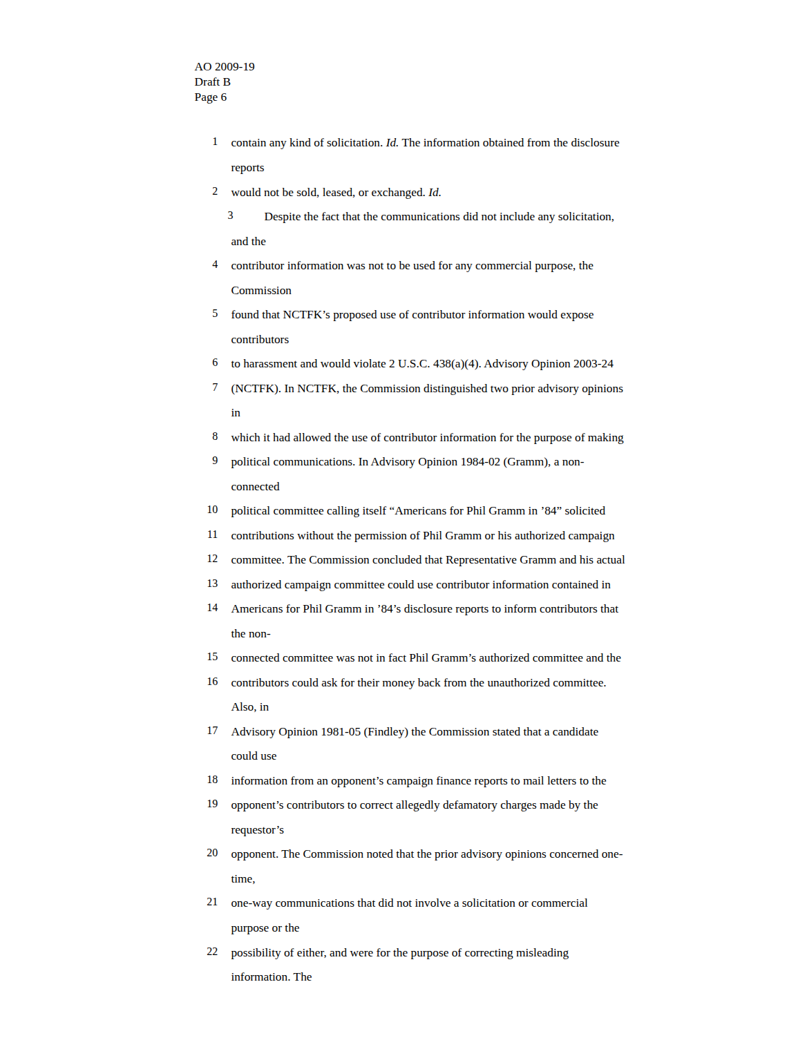AO 2009-19
Draft B
Page 6
contain any kind of solicitation. Id. The information obtained from the disclosure reports
would not be sold, leased, or exchanged. Id.
Despite the fact that the communications did not include any solicitation, and the
contributor information was not to be used for any commercial purpose, the Commission
found that NCTFK’s proposed use of contributor information would expose contributors
to harassment and would violate 2 U.S.C. 438(a)(4). Advisory Opinion 2003-24
(NCTFK). In NCTFK, the Commission distinguished two prior advisory opinions in
which it had allowed the use of contributor information for the purpose of making
political communications. In Advisory Opinion 1984-02 (Gramm), a non-connected
political committee calling itself “Americans for Phil Gramm in ’84” solicited
contributions without the permission of Phil Gramm or his authorized campaign
committee. The Commission concluded that Representative Gramm and his actual
authorized campaign committee could use contributor information contained in
Americans for Phil Gramm in ’84’s disclosure reports to inform contributors that the non-
connected committee was not in fact Phil Gramm’s authorized committee and the
contributors could ask for their money back from the unauthorized committee. Also, in
Advisory Opinion 1981-05 (Findley) the Commission stated that a candidate could use
information from an opponent’s campaign finance reports to mail letters to the
opponent’s contributors to correct allegedly defamatory charges made by the requestor’s
opponent. The Commission noted that the prior advisory opinions concerned one-time,
one-way communications that did not involve a solicitation or commercial purpose or the
possibility of either, and were for the purpose of correcting misleading information. The